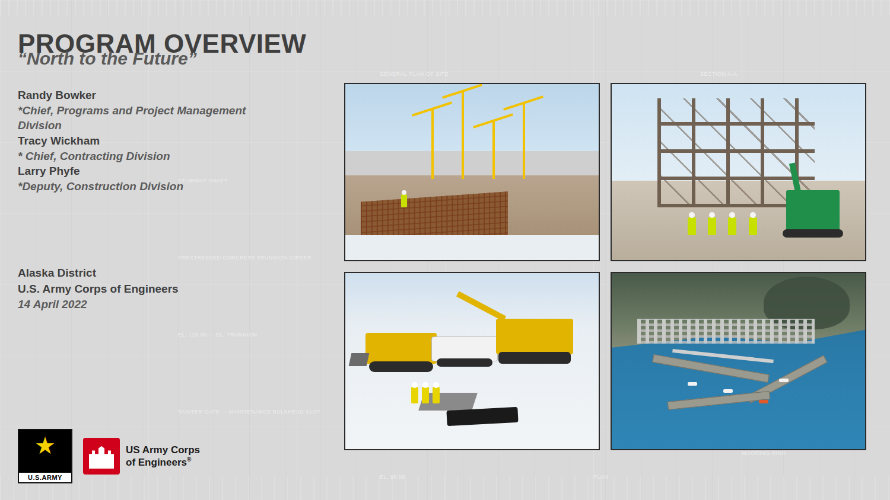General Plan of Site
Section A-A
Stairway Shaft
Prestressed Concrete Trunnion Girder
El. 125.00 — El. Trunnion
Tainter Gate — Maintenance Bulkhead Slot
Plan
El. 96.00
Mooring Ring
PROGRAM OVERVIEW
“North to the Future”
Randy Bowker
*Chief, Programs and Project Management Division
Tracy Wickham
* Chief, Contracting Division
Larry Phyfe
*Deputy, Construction Division
Alaska District
U.S. Army Corps of Engineers
14 April 2022
★
U.S.ARMY
US Army Corps
of Engineers®